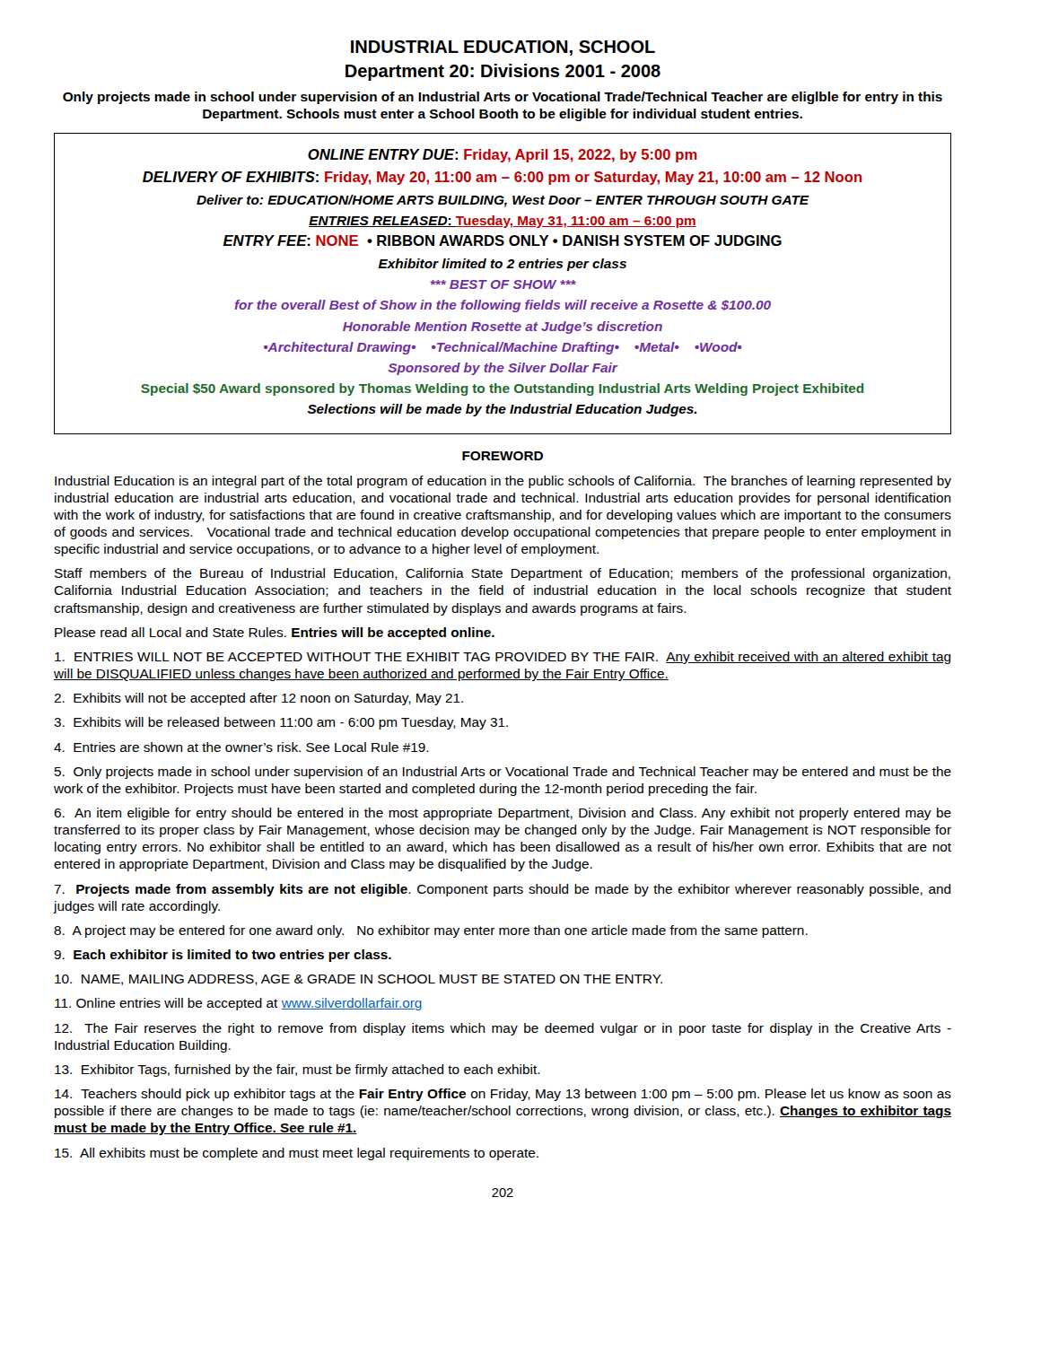INDUSTRIAL EDUCATION, SCHOOL
Department 20: Divisions 2001 - 2008
Only projects made in school under supervision of an Industrial Arts or Vocational Trade/Technical Teacher are eliglble for entry in this Department. Schools must enter a School Booth to be eligible for individual student entries.
ONLINE ENTRY DUE: Friday, April 15, 2022, by 5:00 pm
DELIVERY OF EXHIBITS: Friday, May 20, 11:00 am – 6:00 pm or Saturday, May 21, 10:00 am – 12 Noon
Deliver to: EDUCATION/HOME ARTS BUILDING, West Door – ENTER THROUGH SOUTH GATE
ENTRIES RELEASED: Tuesday, May 31, 11:00 am – 6:00 pm
ENTRY FEE: NONE • RIBBON AWARDS ONLY • DANISH SYSTEM OF JUDGING
Exhibitor limited to 2 entries per class
*** BEST OF SHOW ***
for the overall Best of Show in the following fields will receive a Rosette & $100.00
Honorable Mention Rosette at Judge’s discretion
•Architectural Drawing• •Technical/Machine Drafting• •Metal• •Wood•
Sponsored by the Silver Dollar Fair
Special $50 Award sponsored by Thomas Welding to the Outstanding Industrial Arts Welding Project Exhibited
Selections will be made by the Industrial Education Judges.
FOREWORD
Industrial Education is an integral part of the total program of education in the public schools of California. The branches of learning represented by industrial education are industrial arts education, and vocational trade and technical. Industrial arts education provides for personal identification with the work of industry, for satisfactions that are found in creative craftsmanship, and for developing values which are important to the consumers of goods and services. Vocational trade and technical education develop occupational competencies that prepare people to enter employment in specific industrial and service occupations, or to advance to a higher level of employment.
Staff members of the Bureau of Industrial Education, California State Department of Education; members of the professional organization, California Industrial Education Association; and teachers in the field of industrial education in the local schools recognize that student craftsmanship, design and creativeness are further stimulated by displays and awards programs at fairs.
Please read all Local and State Rules. Entries will be accepted online.
1. ENTRIES WILL NOT BE ACCEPTED WITHOUT THE EXHIBIT TAG PROVIDED BY THE FAIR. Any exhibit received with an altered exhibit tag will be DISQUALIFIED unless changes have been authorized and performed by the Fair Entry Office.
2. Exhibits will not be accepted after 12 noon on Saturday, May 21.
3. Exhibits will be released between 11:00 am - 6:00 pm Tuesday, May 31.
4. Entries are shown at the owner’s risk. See Local Rule #19.
5. Only projects made in school under supervision of an Industrial Arts or Vocational Trade and Technical Teacher may be entered and must be the work of the exhibitor. Projects must have been started and completed during the 12-month period preceding the fair.
6. An item eligible for entry should be entered in the most appropriate Department, Division and Class. Any exhibit not properly entered may be transferred to its proper class by Fair Management, whose decision may be changed only by the Judge. Fair Management is NOT responsible for locating entry errors. No exhibitor shall be entitled to an award, which has been disallowed as a result of his/her own error. Exhibits that are not entered in appropriate Department, Division and Class may be disqualified by the Judge.
7. Projects made from assembly kits are not eligible. Component parts should be made by the exhibitor wherever reasonably possible, and judges will rate accordingly.
8. A project may be entered for one award only. No exhibitor may enter more than one article made from the same pattern.
9. Each exhibitor is limited to two entries per class.
10. NAME, MAILING ADDRESS, AGE & GRADE IN SCHOOL MUST BE STATED ON THE ENTRY.
11. Online entries will be accepted at www.silverdollarfair.org
12. The Fair reserves the right to remove from display items which may be deemed vulgar or in poor taste for display in the Creative Arts - Industrial Education Building.
13. Exhibitor Tags, furnished by the fair, must be firmly attached to each exhibit.
14. Teachers should pick up exhibitor tags at the Fair Entry Office on Friday, May 13 between 1:00 pm – 5:00 pm. Please let us know as soon as possible if there are changes to be made to tags (ie: name/teacher/school corrections, wrong division, or class, etc.). Changes to exhibitor tags must be made by the Entry Office. See rule #1.
15. All exhibits must be complete and must meet legal requirements to operate.
202